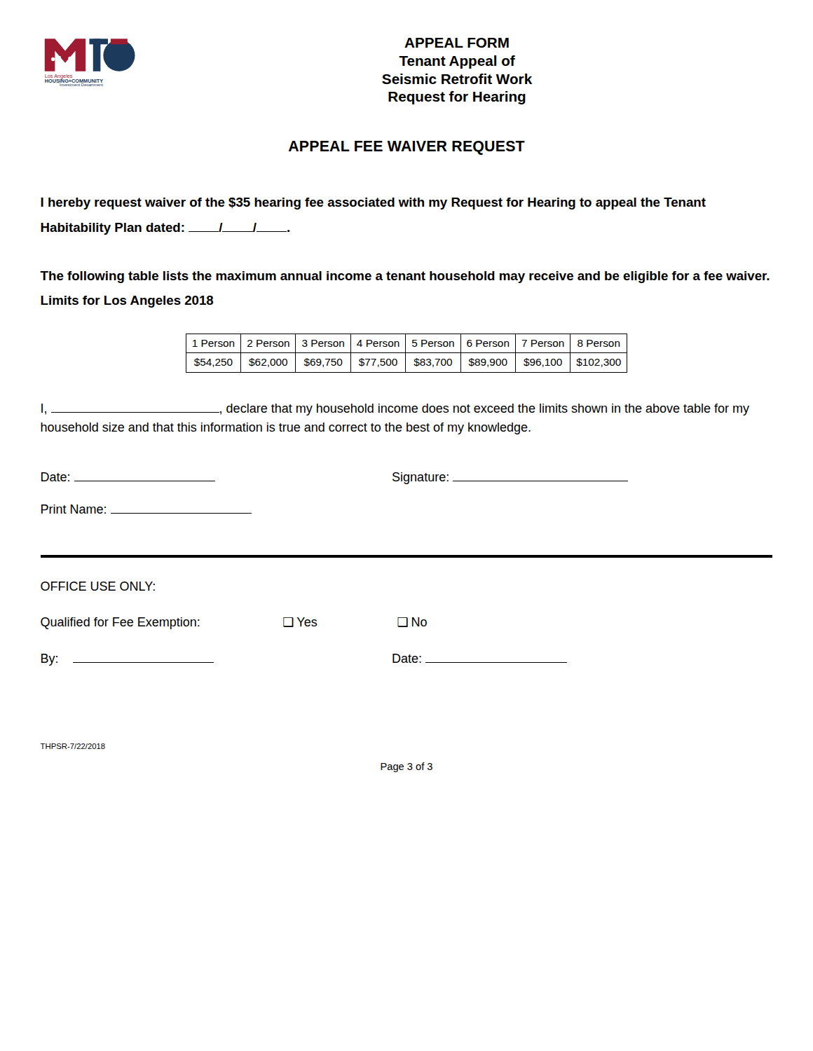Los Angeles HOUSING+COMMUNITY Investment Department
APPEAL FORM
Tenant Appeal of
Seismic Retrofit Work
Request for Hearing
APPEAL FEE WAIVER REQUEST
I hereby request waiver of the $35 hearing fee associated with my Request for Hearing to appeal the Tenant Habitability Plan dated: / / .
The following table lists the maximum annual income a tenant household may receive and be eligible for a fee waiver. Limits for Los Angeles 2018
| 1 Person | 2 Person | 3 Person | 4 Person | 5 Person | 6 Person | 7 Person | 8 Person |
| $54,250 | $62,000 | $69,750 | $77,500 | $83,700 | $89,900 | $96,100 | $102,300 |
I, , declare that my household income does not exceed the limits shown in the above table for my household size and that this information is true and correct to the best of my knowledge.
Date:
Signature:
Print Name:
OFFICE USE ONLY:
Qualified for Fee Exemption:
❑Yes
❑No
By:
Date:
THPSR-7/22/2018
Page 3 of 3